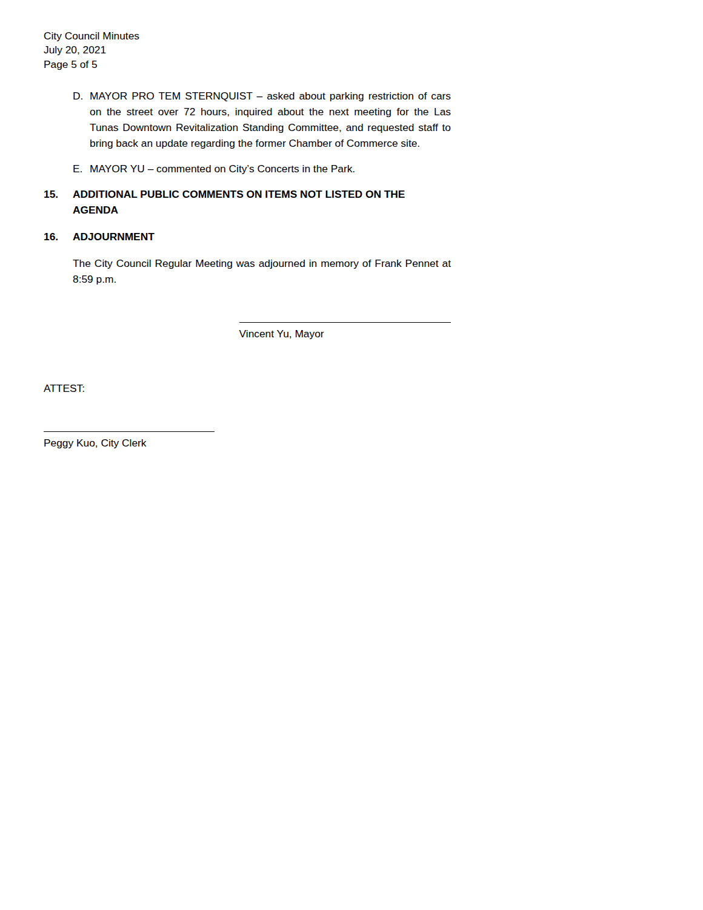City Council Minutes
July 20, 2021
Page 5 of 5
D. MAYOR PRO TEM STERNQUIST – asked about parking restriction of cars on the street over 72 hours, inquired about the next meeting for the Las Tunas Downtown Revitalization Standing Committee, and requested staff to bring back an update regarding the former Chamber of Commerce site.
E. MAYOR YU – commented on City’s Concerts in the Park.
15. ADDITIONAL PUBLIC COMMENTS ON ITEMS NOT LISTED ON THE AGENDA
16. ADJOURNMENT
The City Council Regular Meeting was adjourned in memory of Frank Pennet at 8:59 p.m.
Vincent Yu, Mayor
ATTEST:
Peggy Kuo, City Clerk